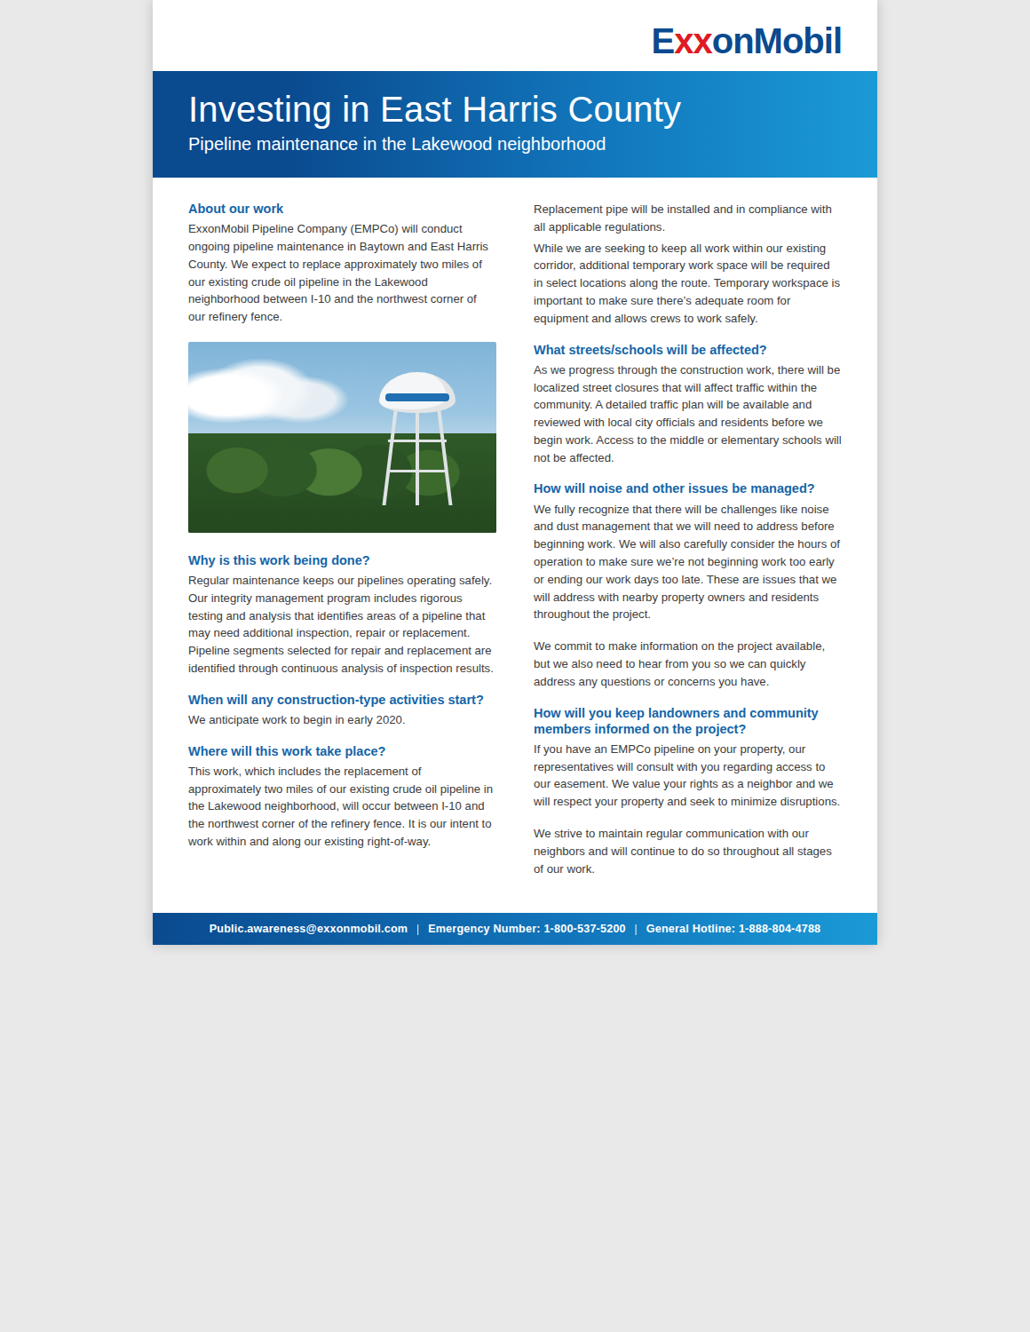ExxonMobil
Investing in East Harris County
Pipeline maintenance in the Lakewood neighborhood
About our work
ExxonMobil Pipeline Company (EMPCo) will conduct ongoing pipeline maintenance in Baytown and East Harris County. We expect to replace approximately two miles of our existing crude oil pipeline in the Lakewood neighborhood between I-10 and the northwest corner of our refinery fence.
Why is this work being done?
Regular maintenance keeps our pipelines operating safely. Our integrity management program includes rigorous testing and analysis that identifies areas of a pipeline that may need additional inspection, repair or replacement. Pipeline segments selected for repair and replacement are identified through continuous analysis of inspection results.
When will any construction-type activities start?
We anticipate work to begin in early 2020.
Where will this work take place?
This work, which includes the replacement of approximately two miles of our existing crude oil pipeline in the Lakewood neighborhood, will occur between I-10 and the northwest corner of the refinery fence. It is our intent to work within and along our existing right-of-way. Replacement pipe will be installed and in compliance with all applicable regulations.
While we are seeking to keep all work within our existing corridor, additional temporary work space will be required in select locations along the route. Temporary workspace is important to make sure there’s adequate room for equipment and allows crews to work safely.
What streets/schools will be affected?
As we progress through the construction work, there will be localized street closures that will affect traffic within the community. A detailed traffic plan will be available and reviewed with local city officials and residents before we begin work. Access to the middle or elementary schools will not be affected.
How will noise and other issues be managed?
We fully recognize that there will be challenges like noise and dust management that we will need to address before beginning work. We will also carefully consider the hours of operation to make sure we’re not beginning work too early or ending our work days too late. These are issues that we will address with nearby property owners and residents throughout the project.
We commit to make information on the project available, but we also need to hear from you so we can quickly address any questions or concerns you have.
How will you keep landowners and community members informed on the project?
If you have an EMPCo pipeline on your property, our representatives will consult with you regarding access to our easement. We value your rights as a neighbor and we will respect your property and seek to minimize disruptions.
We strive to maintain regular communication with our neighbors and will continue to do so throughout all stages of our work.
Public.awareness@exxonmobil.com | Emergency Number: 1-800-537-5200 | General Hotline: 1-888-804-4788